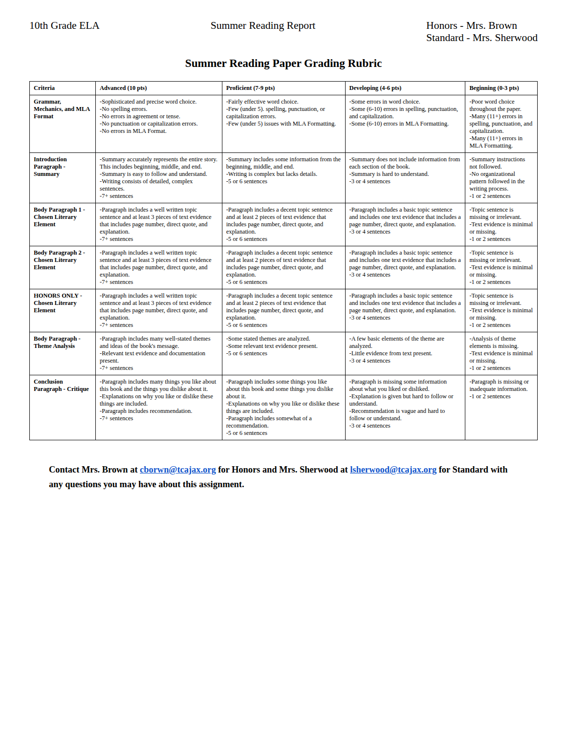10th Grade ELA
Summer Reading Report
Honors - Mrs. Brown
Standard - Mrs. Sherwood
Summer Reading Paper Grading Rubric
| Criteria | Advanced (10 pts) | Proficient (7-9 pts) | Developing (4-6 pts) | Beginning (0-3 pts) |
| --- | --- | --- | --- | --- |
| Grammar, Mechanics, and MLA Format | -Sophisticated and precise word choice. -No spelling errors. -No errors in agreement or tense. -No punctuation or capitalization errors. -No errors in MLA Format. | -Fairly effective word choice. -Few (under 5). spelling, punctuation, or capitalization errors. -Few (under 5) issues with MLA Formatting. | -Some errors in word choice. -Some (6-10) errors in spelling, punctuation, and capitalization. -Some (6-10) errors in MLA Formatting. | -Poor word choice throughout the paper. -Many (11+) errors in spelling, punctuation, and capitalization. -Many (11+) errors in MLA Formatting. |
| Introduction Paragraph - Summary | -Summary accurately represents the entire story. This includes beginning, middle, and end. -Summary is easy to follow and understand. -Writing consists of detailed, complex sentences. -7+ sentences | -Summary includes some information from the beginning, middle, and end. -Writing is complex but lacks details. -5 or 6 sentences | -Summary does not include information from each section of the book. -Summary is hard to understand. -3 or 4 sentences | -Summary instructions not followed. -No organizational pattern followed in the writing process. -1 or 2 sentences |
| Body Paragraph 1 - Chosen Literary Element | -Paragraph includes a well written topic sentence and at least 3 pieces of text evidence that includes page number, direct quote, and explanation. -7+ sentences | -Paragraph includes a decent topic sentence and at least 2 pieces of text evidence that includes page number, direct quote, and explanation. -5 or 6 sentences | -Paragraph includes a basic topic sentence and includes one text evidence that includes a page number, direct quote, and explanation. -3 or 4 sentences | -Topic sentence is missing or irrelevant. -Text evidence is minimal or missing. -1 or 2 sentences |
| Body Paragraph 2 - Chosen Literary Element | -Paragraph includes a well written topic sentence and at least 3 pieces of text evidence that includes page number, direct quote, and explanation. -7+ sentences | -Paragraph includes a decent topic sentence and at least 2 pieces of text evidence that includes page number, direct quote, and explanation. -5 or 6 sentences | -Paragraph includes a basic topic sentence and includes one text evidence that includes a page number, direct quote, and explanation. -3 or 4 sentences | -Topic sentence is missing or irrelevant. -Text evidence is minimal or missing. -1 or 2 sentences |
| HONORS ONLY - Chosen Literary Element | -Paragraph includes a well written topic sentence and at least 3 pieces of text evidence that includes page number, direct quote, and explanation. -7+ sentences | -Paragraph includes a decent topic sentence and at least 2 pieces of text evidence that includes page number, direct quote, and explanation. -5 or 6 sentences | -Paragraph includes a basic topic sentence and includes one text evidence that includes a page number, direct quote, and explanation. -3 or 4 sentences | -Topic sentence is missing or irrelevant. -Text evidence is minimal or missing. -1 or 2 sentences |
| Body Paragraph - Theme Analysis | -Paragraph includes many well-stated themes and ideas of the book's message. -Relevant text evidence and documentation present. -7+ sentences | -Some stated themes are analyzed. -Some relevant text evidence present. -5 or 6 sentences | -A few basic elements of the theme are analyzed. -Little evidence from text present. -3 or 4 sentences | -Analysis of theme elements is missing. -Text evidence is minimal or missing. -1 or 2 sentences |
| Conclusion Paragraph - Critique | -Paragraph includes many things you like about this book and the things you dislike about it. -Explanations on why you like or dislike these things are included. -Paragraph includes recommendation. -7+ sentences | -Paragraph includes some things you like about this book and some things you dislike about it. -Explanations on why you like or dislike these things are included. -Paragraph includes somewhat of a recommendation. -5 or 6 sentences | -Paragraph is missing some information about what you liked or disliked. -Explanation is given but hard to follow or understand. -Recommendation is vague and hard to follow or understand. -3 or 4 sentences | -Paragraph is missing or inadequate information. -1 or 2 sentences |
Contact Mrs. Brown at cborwn@tcajax.org for Honors and Mrs. Sherwood at lsherwood@tcajax.org for Standard with any questions you may have about this assignment.